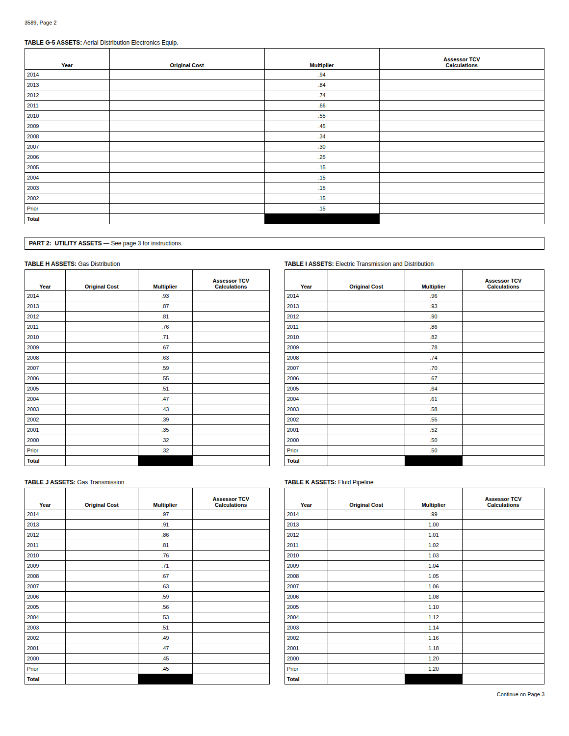3589, Page 2
TABLE G-5 ASSETS: Aerial Distribution Electronics Equip.
| Year | Original Cost | Multiplier | Assessor TCV Calculations |
| --- | --- | --- | --- |
| 2014 | | .94 | |
| 2013 | | .84 | |
| 2012 | | .74 | |
| 2011 | | .66 | |
| 2010 | | .55 | |
| 2009 | | .45 | |
| 2008 | | .34 | |
| 2007 | | .30 | |
| 2006 | | .25 | |
| 2005 | | .15 | |
| 2004 | | .15 | |
| 2003 | | .15 | |
| 2002 | | .15 | |
| Prior | | .15 | |
| Total | | | |
PART 2: UTILITY ASSETS — See page 3 for instructions.
| TABLE H ASSETS: Gas Distribution / Year / Original Cost / Multiplier / Assessor TCV Calculations / / --- / --- / --- / --- / / 2014 / / .93 / / / 2013 / / .87 / / / 2012 / / .81 / / / 2011 / / .76 / / / 2010 / / .71 / / / 2009 / / .67 / / / 2008 / / .63 / / / 2007 / / .59 / / / 2006 / / .55 / / / 2005 / / .51 / / / 2004 / / .47 / / / 2003 / / .43 / / / 2002 / / .39 / / / 2001 / / .35 / / / 2000 / / .32 / / / Prior / / .32 / / / Total / / / / | TABLE I ASSETS: Electric Transmission and Distribution / Year / Original Cost / Multiplier / Assessor TCV Calculations / / --- / --- / --- / --- / / 2014 / / .96 / / / 2013 / / .93 / / / 2012 / / .90 / / / 2011 / / .86 / / / 2010 / / .82 / / / 2009 / / .78 / / / 2008 / / .74 / / / 2007 / / .70 / / / 2006 / / .67 / / / 2005 / / .64 / / / 2004 / / .61 / / / 2003 / / .58 / / / 2002 / / .55 / / / 2001 / / .52 / / / 2000 / / .50 / / / Prior / / .50 / / / Total / / / / |
| TABLE J ASSETS: Gas Transmission / Year / Original Cost / Multiplier / Assessor TCV Calculations / / --- / --- / --- / --- / / 2014 / / .97 / / / 2013 / / .91 / / / 2012 / / .86 / / / 2011 / / .81 / / / 2010 / / .76 / / / 2009 / / .71 / / / 2008 / / .67 / / / 2007 / / .63 / / / 2006 / / .59 / / / 2005 / / .56 / / / 2004 / / .53 / / / 2003 / / .51 / / / 2002 / / .49 / / / 2001 / / .47 / / / 2000 / / .45 / / / Prior / / .45 / / / Total / / / / | TABLE K ASSETS: Fluid Pipeline / Year / Original Cost / Multiplier / Assessor TCV Calculations / / --- / --- / --- / --- / / 2014 / / .99 / / / 2013 / / 1.00 / / / 2012 / / 1.01 / / / 2011 / / 1.02 / / / 2010 / / 1.03 / / / 2009 / / 1.04 / / / 2008 / / 1.05 / / / 2007 / / 1.06 / / / 2006 / / 1.08 / / / 2005 / / 1.10 / / / 2004 / / 1.12 / / / 2003 / / 1.14 / / / 2002 / / 1.16 / / / 2001 / / 1.18 / / / 2000 / / 1.20 / / / Prior / / 1.20 / / / Total / / / / |
Continue on Page 3